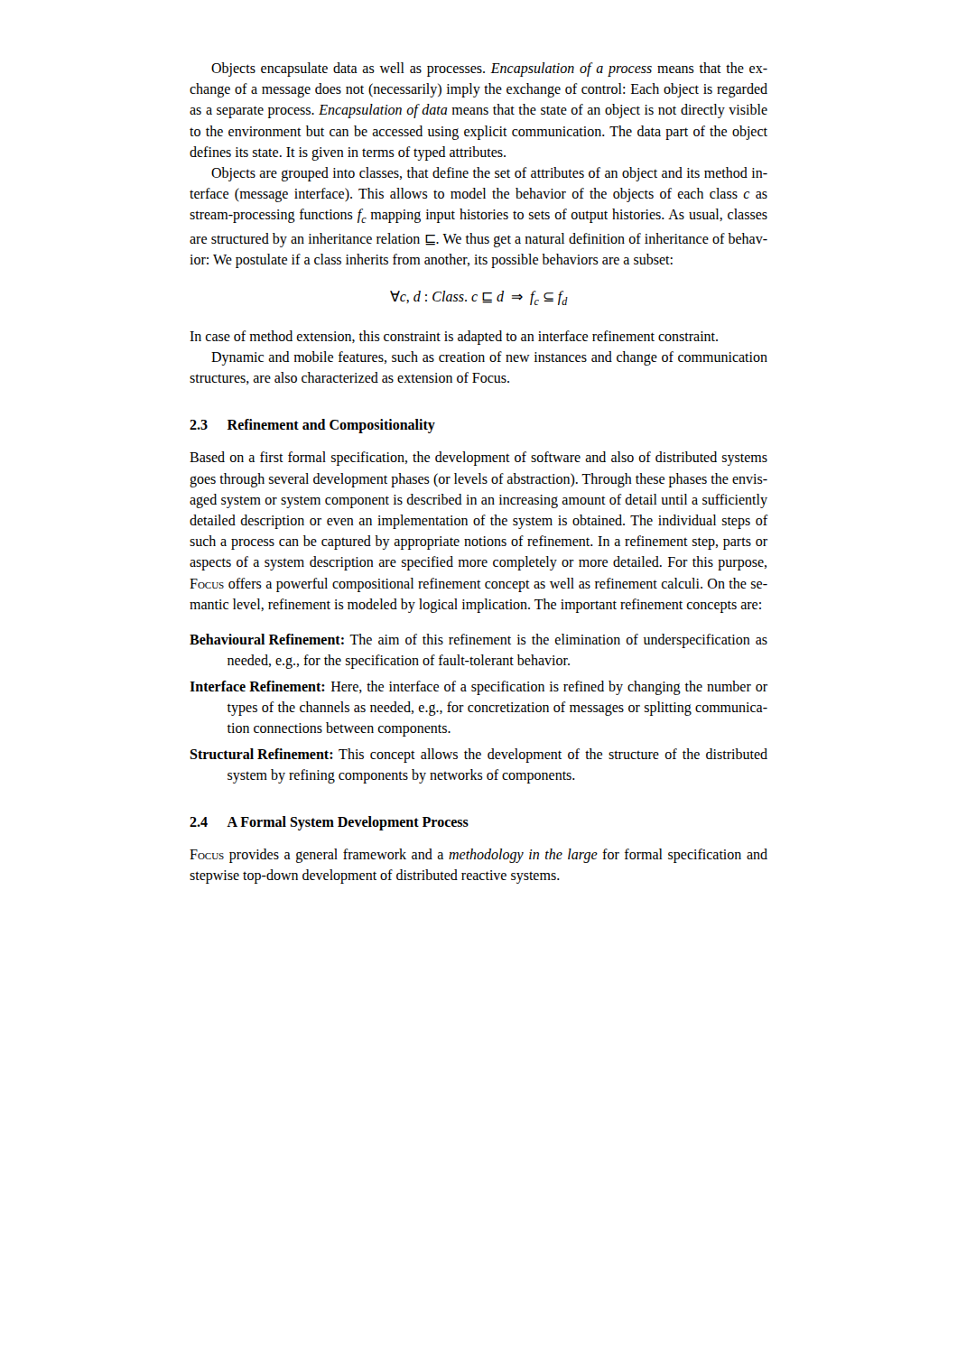Objects encapsulate data as well as processes. Encapsulation of a process means that the exchange of a message does not (necessarily) imply the exchange of control: Each object is regarded as a separate process. Encapsulation of data means that the state of an object is not directly visible to the environment but can be accessed using explicit communication. The data part of the object defines its state. It is given in terms of typed attributes.
Objects are grouped into classes, that define the set of attributes of an object and its method interface (message interface). This allows to model the behavior of the objects of each class c as stream-processing functions fc mapping input histories to sets of output histories. As usual, classes are structured by an inheritance relation ⊑. We thus get a natural definition of inheritance of behavior: We postulate if a class inherits from another, its possible behaviors are a subset:
∀c, d : Class. c ⊑ d ⇒ fc ⊆ fd
In case of method extension, this constraint is adapted to an interface refinement constraint.
Dynamic and mobile features, such as creation of new instances and change of communication structures, are also characterized as extension of Focus.
2.3 Refinement and Compositionality
Based on a first formal specification, the development of software and also of distributed systems goes through several development phases (or levels of abstraction). Through these phases the envisaged system or system component is described in an increasing amount of detail until a sufficiently detailed description or even an implementation of the system is obtained. The individual steps of such a process can be captured by appropriate notions of refinement. In a refinement step, parts or aspects of a system description are specified more completely or more detailed. For this purpose, Focus offers a powerful compositional refinement concept as well as refinement calculi. On the semantic level, refinement is modeled by logical implication. The important refinement concepts are:
Behavioural Refinement:
The aim of this refinement is the elimination of underspecification as needed, e.g., for the specification of fault-tolerant behavior.
Interface Refinement:
Here, the interface of a specification is refined by changing the number or types of the channels as needed, e.g., for concretization of messages or splitting communication connections between components.
Structural Refinement:
This concept allows the development of the structure of the distributed system by refining components by networks of components.
2.4 A Formal System Development Process
Focus provides a general framework and a methodology in the large for formal specification and stepwise top-down development of distributed reactive systems.